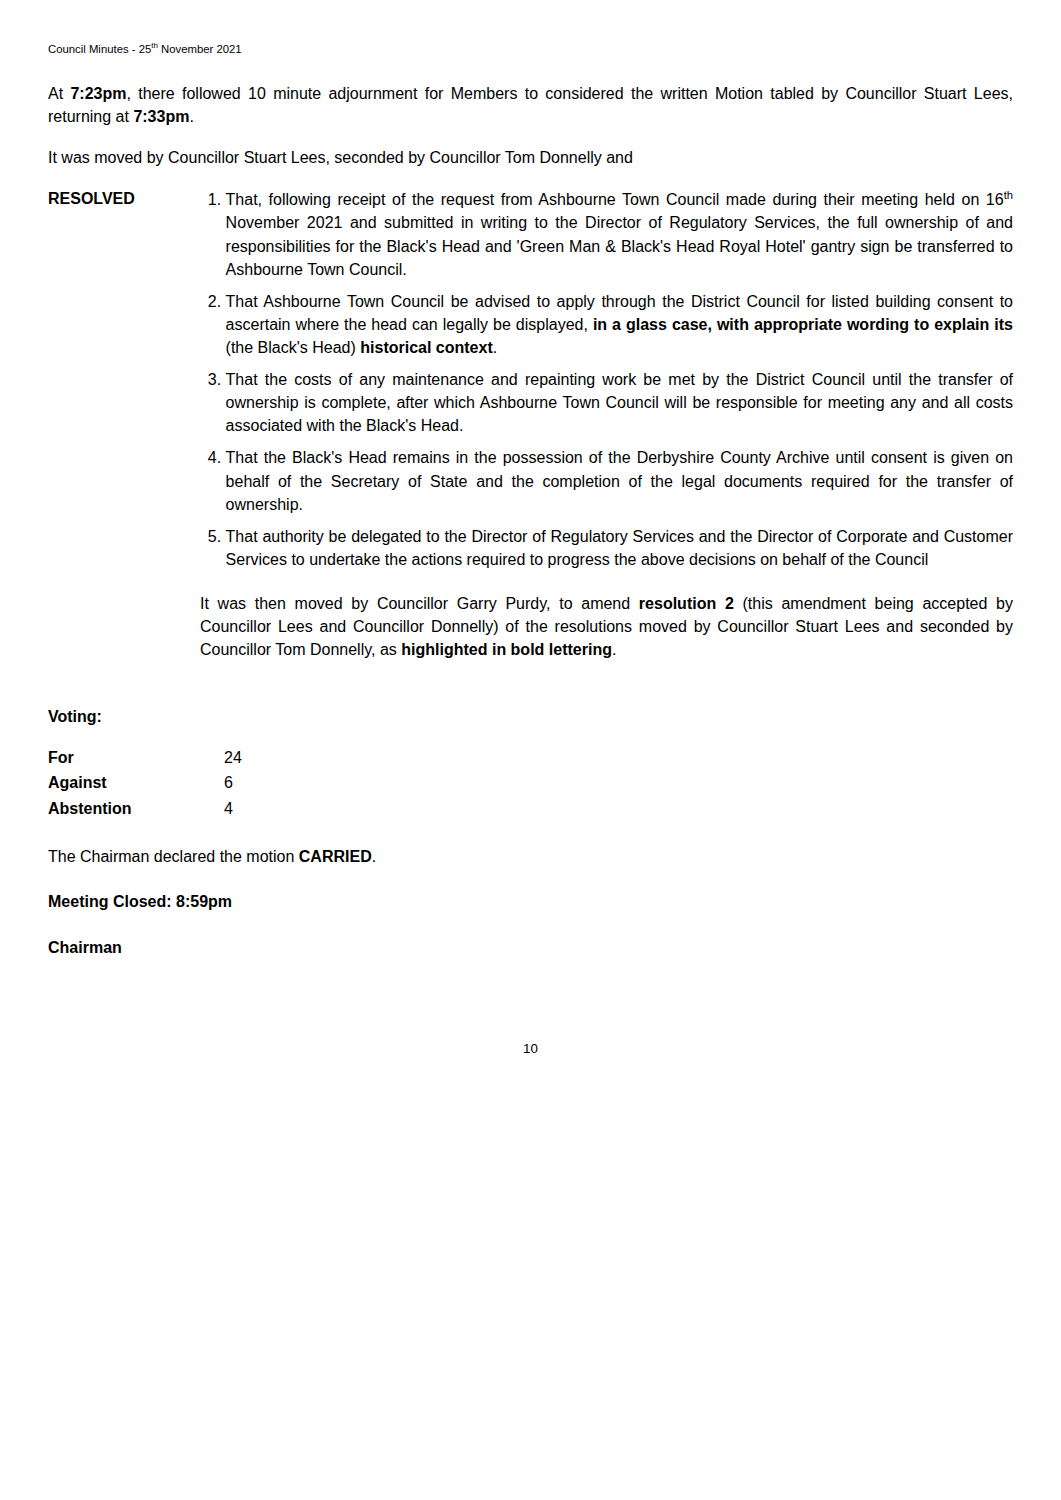Council Minutes - 25th November 2021
At 7:23pm, there followed 10 minute adjournment for Members to considered the written Motion tabled by Councillor Stuart Lees, returning at 7:33pm.
It was moved by Councillor Stuart Lees, seconded by Councillor Tom Donnelly and
RESOLVED
That, following receipt of the request from Ashbourne Town Council made during their meeting held on 16th November 2021 and submitted in writing to the Director of Regulatory Services, the full ownership of and responsibilities for the Black's Head and 'Green Man & Black's Head Royal Hotel' gantry sign be transferred to Ashbourne Town Council.
That Ashbourne Town Council be advised to apply through the District Council for listed building consent to ascertain where the head can legally be displayed, in a glass case, with appropriate wording to explain its (the Black's Head) historical context.
That the costs of any maintenance and repainting work be met by the District Council until the transfer of ownership is complete, after which Ashbourne Town Council will be responsible for meeting any and all costs associated with the Black's Head.
That the Black's Head remains in the possession of the Derbyshire County Archive until consent is given on behalf of the Secretary of State and the completion of the legal documents required for the transfer of ownership.
That authority be delegated to the Director of Regulatory Services and the Director of Corporate and Customer Services to undertake the actions required to progress the above decisions on behalf of the Council
It was then moved by Councillor Garry Purdy, to amend resolution 2 (this amendment being accepted by Councillor Lees and Councillor Donnelly) of the resolutions moved by Councillor Stuart Lees and seconded by Councillor Tom Donnelly, as highlighted in bold lettering.
Voting:
| For | 24 |
| Against | 6 |
| Abstention | 4 |
The Chairman declared the motion CARRIED.
Meeting Closed: 8:59pm
Chairman
10